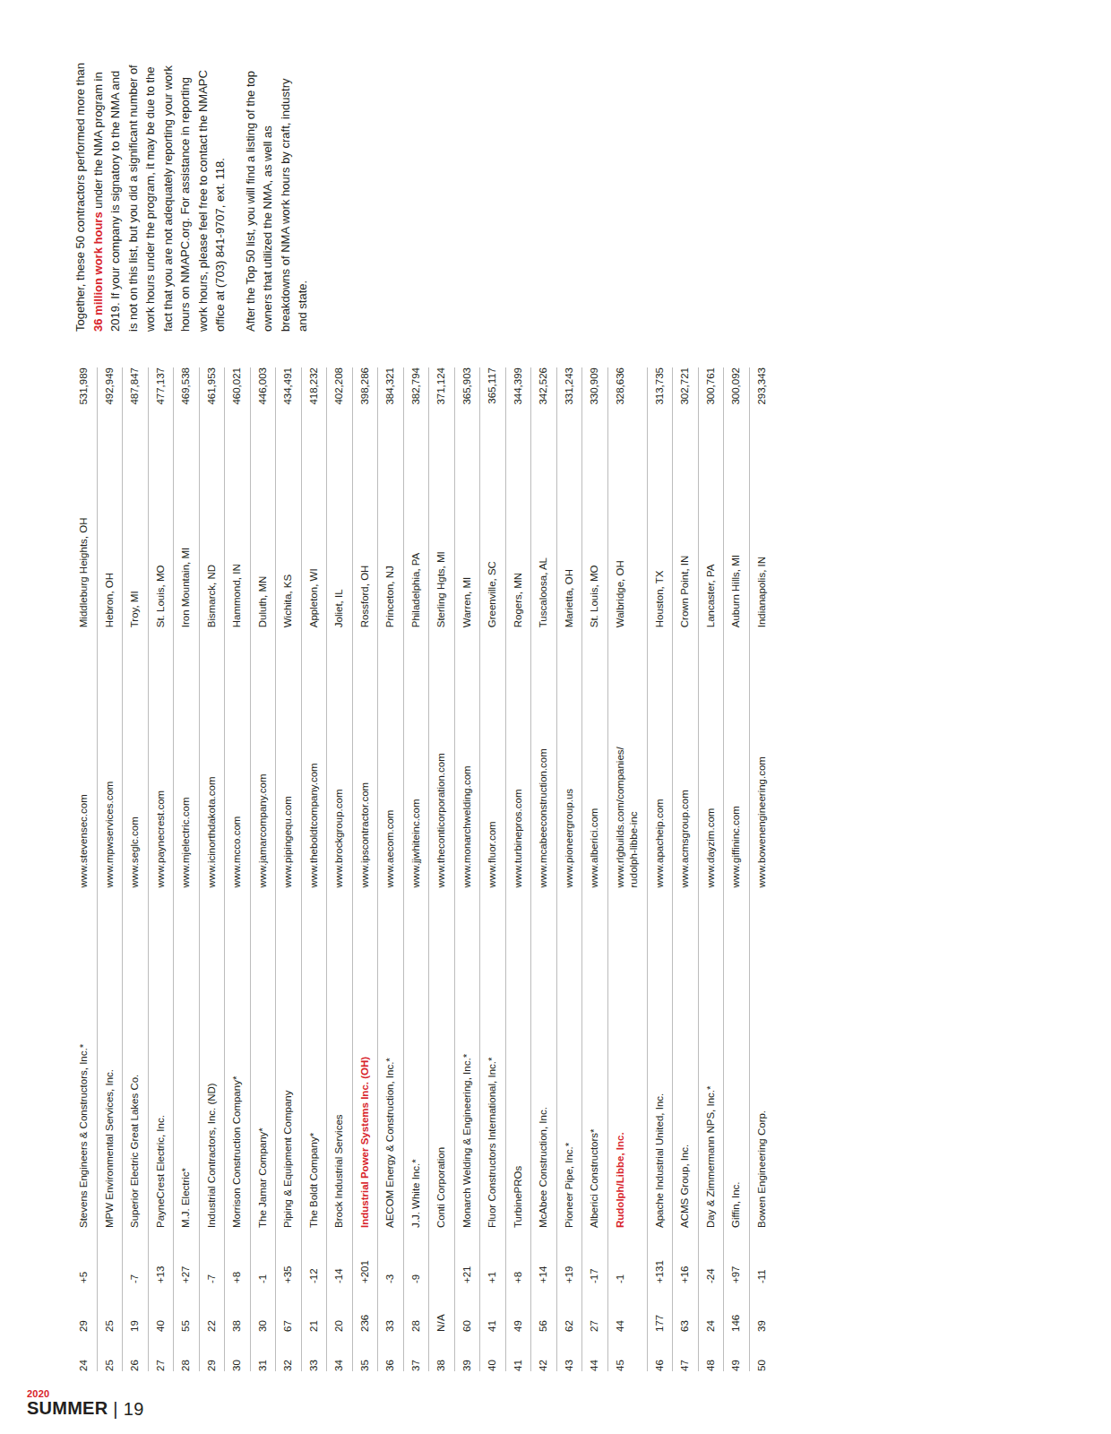| 24 | 29 | +5 | Stevens Engineers & Constructors, Inc.* | www.stevensec.com | Middleburg Heights, OH | 531,989 |
| 25 | 25 | | MPW Environmental Services, Inc. | www.mpwservices.com | Hebron, OH | 492,949 |
| 26 | 19 | -7 | Superior Electric Great Lakes Co. | www.seglc.com | Troy, MI | 487,847 |
| 27 | 40 | +13 | PayneCrest Electric, Inc. | www.paynecrest.com | St. Louis, MO | 477,137 |
| 28 | 55 | +27 | M.J. Electric* | www.mjelectric.com | Iron Mountain, MI | 469,538 |
| 29 | 22 | -7 | Industrial Contractors, Inc. (ND) | www.icinorthdakota.com | Bismarck, ND | 461,953 |
| 30 | 38 | +8 | Morrison Construction Company* | www.mcco.com | Hammond, IN | 460,021 |
| 31 | 30 | -1 | The Jamar Company* | www.jamarcompany.com | Duluth, MN | 446,003 |
| 32 | 67 | +35 | Piping & Equipment Company | www.pipingequ.com | Wichita, KS | 434,491 |
| 33 | 21 | -12 | The Boldt Company* | www.theboldtcompany.com | Appleton, WI | 418,232 |
| 34 | 20 | -14 | Brock Industrial Services | www.brockgroup.com | Joliet, IL | 402,208 |
| 35 | 236 | +201 | Industrial Power Systems Inc. (OH) | www.ipscontractor.com | Rossford, OH | 398,286 |
| 36 | 33 | -3 | AECOM Energy & Construction, Inc.* | www.aecom.com | Princeton, NJ | 384,321 |
| 37 | 28 | -9 | J.J. White Inc.* | www.jjwhiteinc.com | Philadelphia, PA | 382,794 |
| 38 | N/A | | Conti Corporation | www.theconticorporation.com | Sterling Hgts, MI | 371,124 |
| 39 | 60 | +21 | Monarch Welding & Engineering, Inc.* | www.monarchwelding.com | Warren, MI | 365,903 |
| 40 | 41 | +1 | Fluor Constructors International, Inc.* | www.fluor.com | Greenville, SC | 365,117 |
| 41 | 49 | +8 | TurbinePROs | www.turbinepros.com | Rogers, MN | 344,399 |
| 42 | 56 | +14 | McAbee Construction, Inc. | www.mcabeeconstruction.com | Tuscaloosa, AL | 342,526 |
| 43 | 62 | +19 | Pioneer Pipe, Inc.* | www.pioneergroup.us | Marietta, OH | 331,243 |
| 44 | 27 | -17 | Alberici Constructors* | www.alberici.com | St. Louis, MO | 330,909 |
| 45 | 44 | -1 | Rudolph/Libbe, Inc. | www.rlgbuilds.com/companies/ rudolph-libbe-inc | Walbridge, OH | 328,636 |
| 46 | 177 | +131 | Apache Industrial United, Inc. | www.apacheip.com | Houston, TX | 313,735 |
| 47 | 63 | +16 | ACMS Group, Inc. | www.acmsgroup.com | Crown Point, IN | 302,721 |
| 48 | 24 | -24 | Day & Zimmermann NPS, Inc.* | www.dayzim.com | Lancaster, PA | 300,761 |
| 49 | 146 | +97 | Giffin, Inc. | www.giffininc.com | Auburn Hills, MI | 300,092 |
| 50 | 39 | -11 | Bowen Engineering Corp. | www.bowenengineering.com | Indianapolis, IN | 293,343 |
Together, these 50 contractors performed more than 36 million work hours under the NMA program in 2019. If your company is signatory to the NMA and is not on this list, but you did a significant number of work hours under the program, it may be due to the fact that you are not adequately reporting your work hours on NMAPC.org. For assistance in reporting work hours, please feel free to contact the NMAPC office at (703) 841-9707, ext. 118.
After the Top 50 list, you will find a listing of the top owners that utilized the NMA, as well as breakdowns of NMA work hours by craft, industry and state.
2020 SUMMER | 19